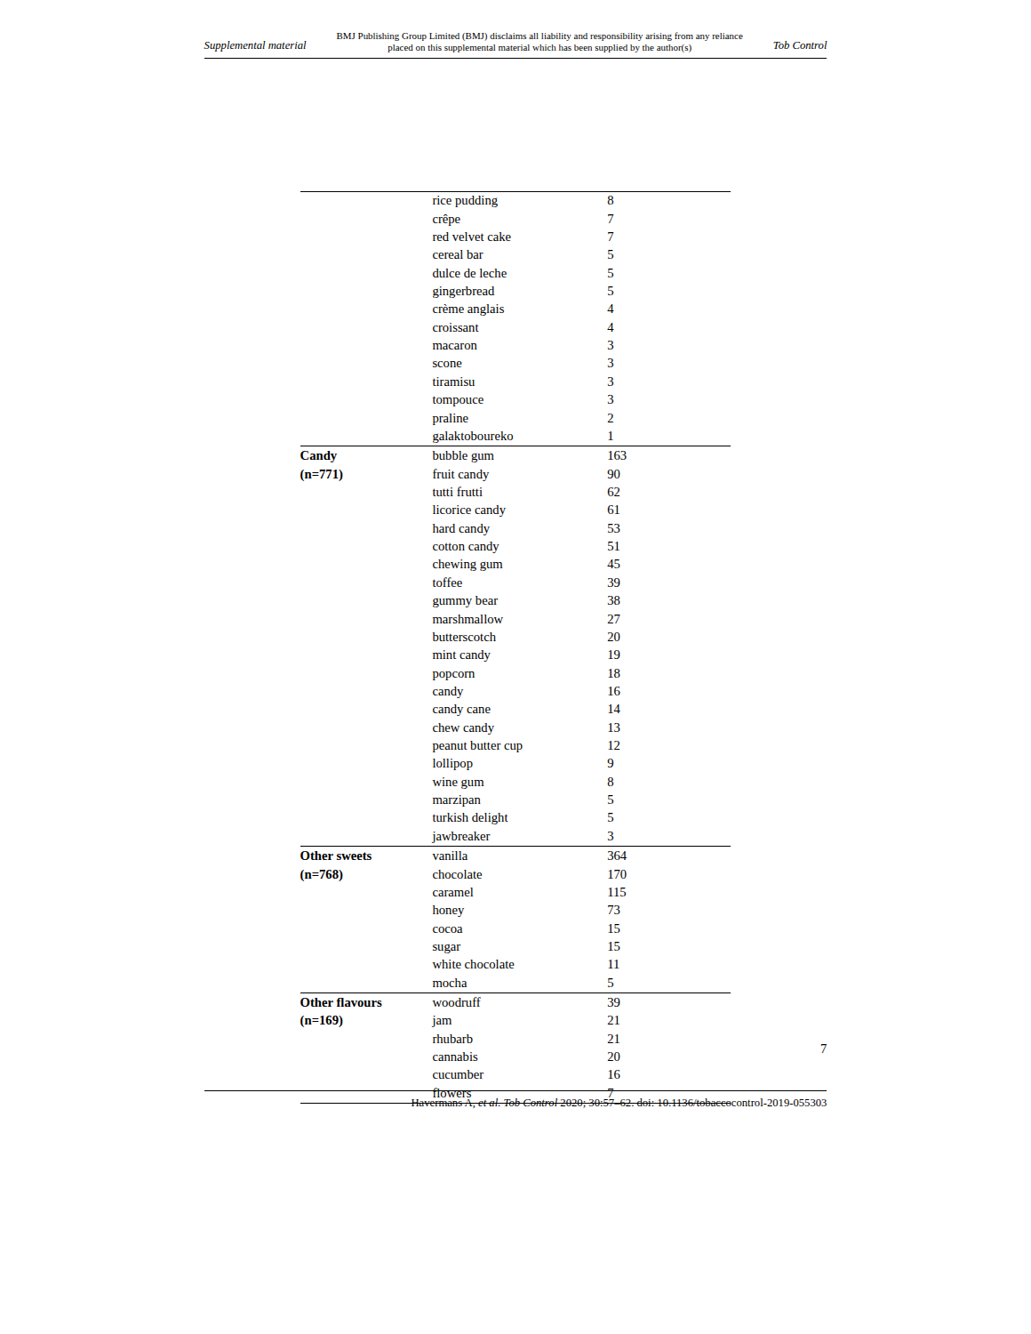Supplemental material
BMJ Publishing Group Limited (BMJ) disclaims all liability and responsibility arising from any reliance
placed on this supplemental material which has been supplied by the author(s)
Tob Control
| | rice pudding | 8 |
| | crêpe | 7 |
| | red velvet cake | 7 |
| | cereal bar | 5 |
| | dulce de leche | 5 |
| | gingerbread | 5 |
| | crème anglais | 4 |
| | croissant | 4 |
| | macaron | 3 |
| | scone | 3 |
| | tiramisu | 3 |
| | tompouce | 3 |
| | praline | 2 |
| | galaktoboureko | 1 |
| Candy | bubble gum | 163 |
| (n=771) | fruit candy | 90 |
| | tutti frutti | 62 |
| | licorice candy | 61 |
| | hard candy | 53 |
| | cotton candy | 51 |
| | chewing gum | 45 |
| | toffee | 39 |
| | gummy bear | 38 |
| | marshmallow | 27 |
| | butterscotch | 20 |
| | mint candy | 19 |
| | popcorn | 18 |
| | candy | 16 |
| | candy cane | 14 |
| | chew candy | 13 |
| | peanut butter cup | 12 |
| | lollipop | 9 |
| | wine gum | 8 |
| | marzipan | 5 |
| | turkish delight | 5 |
| | jawbreaker | 3 |
| Other sweets | vanilla | 364 |
| (n=768) | chocolate | 170 |
| | caramel | 115 |
| | honey | 73 |
| | cocoa | 15 |
| | sugar | 15 |
| | white chocolate | 11 |
| | mocha | 5 |
| Other flavours | woodruff | 39 |
| (n=169) | jam | 21 |
| | rhubarb | 21 |
| | cannabis | 20 |
| | cucumber | 16 |
| | flowers | 7 |
7
Havermans A, et al. Tob Control 2020; 30:57–62. doi: 10.1136/tobaccocontrol-2019-055303